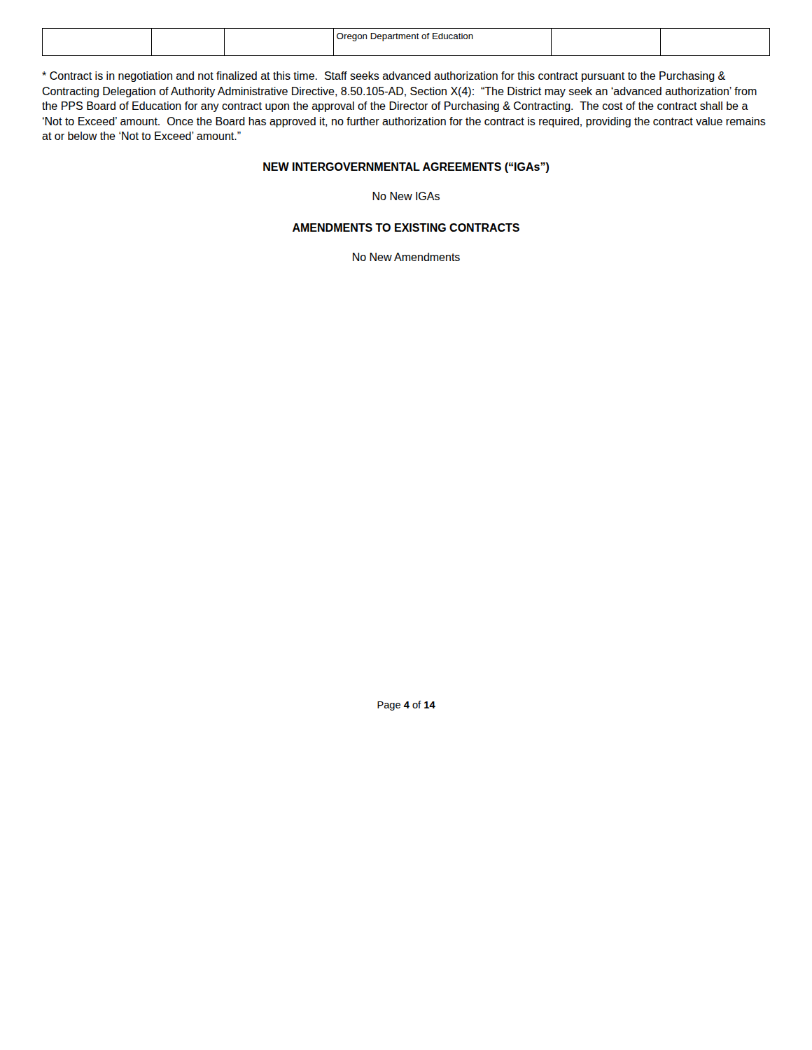| | | | Oregon Department of Education | | |
* Contract is in negotiation and not finalized at this time. Staff seeks advanced authorization for this contract pursuant to the Purchasing & Contracting Delegation of Authority Administrative Directive, 8.50.105-AD, Section X(4): “The District may seek an ‘advanced authorization’ from the PPS Board of Education for any contract upon the approval of the Director of Purchasing & Contracting. The cost of the contract shall be a ‘Not to Exceed’ amount. Once the Board has approved it, no further authorization for the contract is required, providing the contract value remains at or below the ‘Not to Exceed’ amount.”
NEW INTERGOVERNMENTAL AGREEMENTS (“IGAs”)
No New IGAs
AMENDMENTS TO EXISTING CONTRACTS
No New Amendments
Page 4 of 14